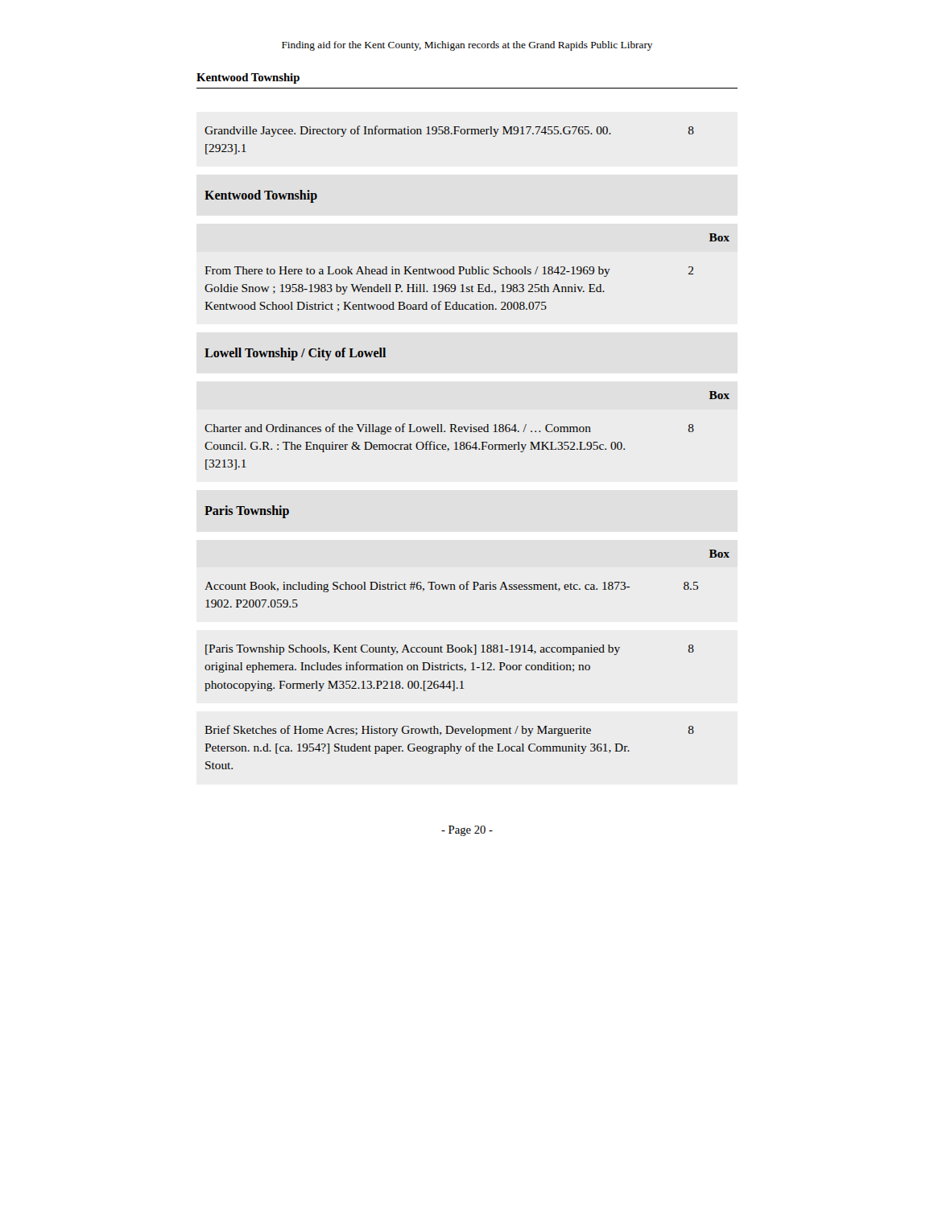Finding aid for the Kent County, Michigan records at the Grand Rapids Public Library
Kentwood Township
| Grandville Jaycee. Directory of Information 1958.Formerly M917.7455.G765. 00.[2923].1 | 8 |
| Kentwood Township |
| | Box |
| From There to Here to a Look Ahead in Kentwood Public Schools / 1842-1969 by Goldie Snow ; 1958-1983 by Wendell P. Hill. 1969 1st Ed., 1983 25th Anniv. Ed. Kentwood School District ; Kentwood Board of Education. 2008.075 | 2 |
| Lowell Township / City of Lowell |
| | Box |
| Charter and Ordinances of the Village of Lowell. Revised 1864. / … Common Council. G.R. : The Enquirer & Democrat Office, 1864.Formerly MKL352.L95c. 00.[3213].1 | 8 |
| Paris Township |
| | Box |
| Account Book, including School District #6, Town of Paris Assessment, etc. ca. 1873-1902. P2007.059.5 | 8.5 |
| [Paris Township Schools, Kent County, Account Book] 1881-1914, accompanied by original ephemera. Includes information on Districts, 1-12. Poor condition; no photocopying. Formerly M352.13.P218. 00.[2644].1 | 8 |
| Brief Sketches of Home Acres; History Growth, Development / by Marguerite Peterson. n.d. [ca. 1954?] Student paper. Geography of the Local Community 361, Dr. Stout. | 8 |
- Page 20 -